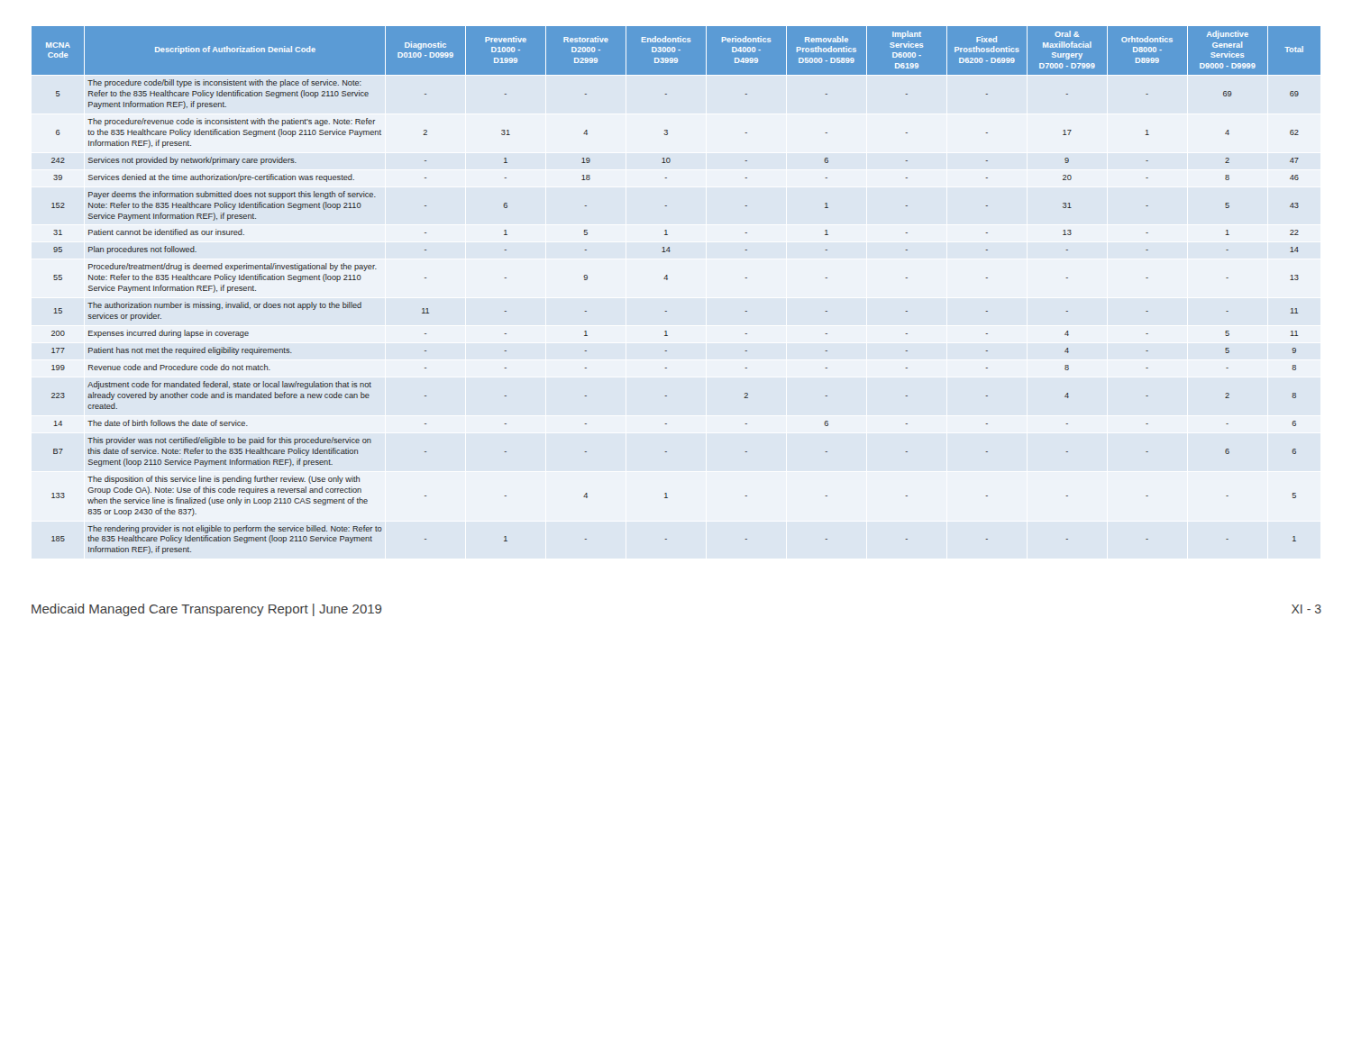| MCNA Code | Description of Authorization Denial Code | Diagnostic D0100 - D0999 | Preventive D1000 - D1999 | Restorative D2000 - D2999 | Endodontics D3000 - D3999 | Periodontics D4000 - D4999 | Removable Prosthodontics D5000 - D5899 | Implant Services D6000 - D6199 | Fixed Prosthosdontics D6200 - D6999 | Oral & Maxillofacial Surgery D7000 - D7999 | Orhtodontics D8000 - D8999 | Adjunctive General Services D9000 - D9999 | Total |
| --- | --- | --- | --- | --- | --- | --- | --- | --- | --- | --- | --- | --- | --- |
| 5 | The procedure code/bill type is inconsistent with the place of service. Note: Refer to the 835 Healthcare Policy Identification Segment (loop 2110 Service Payment Information REF), if present. | - | - | - | - | - | - | - | - | - | - | 69 | 69 |
| 6 | The procedure/revenue code is inconsistent with the patient's age. Note: Refer to the 835 Healthcare Policy Identification Segment (loop 2110 Service Payment Information REF), if present. | 2 | 31 | 4 | 3 | - | - | - | - | 17 | 1 | 4 | 62 |
| 242 | Services not provided by network/primary care providers. | - | 1 | 19 | 10 | - | 6 | - | - | 9 | - | 2 | 47 |
| 39 | Services denied at the time authorization/pre-certification was requested. | - | - | 18 | - | - | - | - | - | 20 | - | 8 | 46 |
| 152 | Payer deems the information submitted does not support this length of service. Note: Refer to the 835 Healthcare Policy Identification Segment (loop 2110 Service Payment Information REF), if present. | - | 6 | - | - | - | 1 | - | - | 31 | - | 5 | 43 |
| 31 | Patient cannot be identified as our insured. | - | 1 | 5 | 1 | - | 1 | - | - | 13 | - | 1 | 22 |
| 95 | Plan procedures not followed. | - | - | - | 14 | - | - | - | - | - | - | - | 14 |
| 55 | Procedure/treatment/drug is deemed experimental/investigational by the payer. Note: Refer to the 835 Healthcare Policy Identification Segment (loop 2110 Service Payment Information REF), if present. | - | - | 9 | 4 | - | - | - | - | - | - | - | 13 |
| 15 | The authorization number is missing, invalid, or does not apply to the billed services or provider. | 11 | - | - | - | - | - | - | - | - | - | - | 11 |
| 200 | Expenses incurred during lapse in coverage | - | - | 1 | 1 | - | - | - | - | 4 | - | 5 | 11 |
| 177 | Patient has not met the required eligibility requirements. | - | - | - | - | - | - | - | - | 4 | - | 5 | 9 |
| 199 | Revenue code and Procedure code do not match. | - | - | - | - | - | - | - | - | 8 | - | - | 8 |
| 223 | Adjustment code for mandated federal, state or local law/regulation that is not already covered by another code and is mandated before a new code can be created. | - | - | - | - | 2 | - | - | - | 4 | - | 2 | 8 |
| 14 | The date of birth follows the date of service. | - | - | - | - | - | 6 | - | - | - | - | - | 6 |
| B7 | This provider was not certified/eligible to be paid for this procedure/service on this date of service. Note: Refer to the 835 Healthcare Policy Identification Segment (loop 2110 Service Payment Information REF), if present. | - | - | - | - | - | - | - | - | - | - | 6 | 6 |
| 133 | The disposition of this service line is pending further review. (Use only with Group Code OA). Note: Use of this code requires a reversal and correction when the service line is finalized (use only in Loop 2110 CAS segment of the 835 or Loop 2430 of the 837). | - | - | 4 | 1 | - | - | - | - | - | - | - | 5 |
| 185 | The rendering provider is not eligible to perform the service billed. Note: Refer to the 835 Healthcare Policy Identification Segment (loop 2110 Service Payment Information REF), if present. | - | 1 | - | - | - | - | - | - | - | - | - | 1 |
Medicaid Managed Care Transparency Report | June 2019
XI - 3